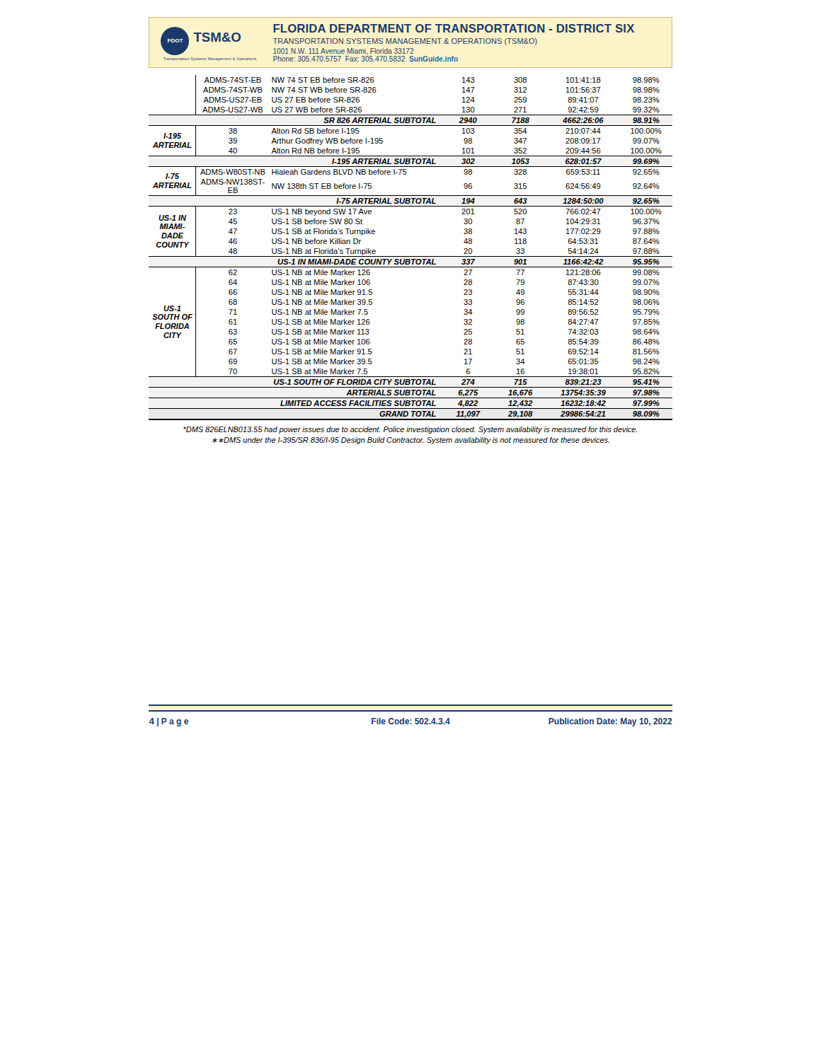FDOT
TSM&O
Transportation Systems Management & Operations
FLORIDA DEPARTMENT OF TRANSPORTATION - DISTRICT SIX
TRANSPORTATION SYSTEMS MANAGEMENT & OPERATIONS (TSM&O)
1001 N.W. 111 Avenue Miami, Florida 33172
Phone: 305.470.5757 Fax: 305.470.5832 SunGuide.info
| | ADMS-74ST-EB | NW 74 ST EB before SR-826 | 143 | 308 | 101:41:18 | 98.98% |
| | ADMS-74ST-WB | NW 74 ST WB before SR-826 | 147 | 312 | 101:56:37 | 98.98% |
| | ADMS-US27-EB | US 27 EB before SR-826 | 124 | 259 | 89:41:07 | 98.23% |
| | ADMS-US27-WB | US 27 WB before SR-826 | 130 | 271 | 92:42:59 | 99.32% |
| SR 826 ARTERIAL SUBTOTAL | 2940 | 7188 | 4662:26:06 | 98.91% |
| I-195 ARTERIAL | 38 | Alton Rd SB before I-195 | 103 | 354 | 210:07:44 | 100.00% |
| 39 | Arthur Godfrey WB before I-195 | 98 | 347 | 208:09:17 | 99.07% |
| 40 | Alton Rd NB before I-195 | 101 | 352 | 209:44:56 | 100.00% |
| I-195 ARTERIAL SUBTOTAL | 302 | 1053 | 628:01:57 | 99.69% |
| I-75 ARTERIAL | ADMS-W80ST-NB | Hialeah Gardens BLVD NB before I-75 | 98 | 328 | 659:53:11 | 92.65% |
| ADMS-NW138ST-EB | NW 138th ST EB before I-75 | 96 | 315 | 624:56:49 | 92.64% |
| I-75 ARTERIAL SUBTOTAL | 194 | 643 | 1284:50:00 | 92.65% |
| US-1 IN MIAMI- DADE COUNTY | 23 | US-1 NB beyond SW 17 Ave | 201 | 520 | 766:02:47 | 100.00% |
| 45 | US-1 SB before SW 80 St | 30 | 87 | 104:29:31 | 96.37% |
| 47 | US-1 SB at Florida’s Turnpike | 38 | 143 | 177:02:29 | 97.88% |
| 46 | US-1 NB before Killian Dr | 48 | 118 | 64:53:31 | 87.64% |
| 48 | US-1 NB at Florida’s Turnpike | 20 | 33 | 54:14:24 | 97.88% |
| US-1 IN MIAMI-DADE COUNTY SUBTOTAL | 337 | 901 | 1166:42:42 | 95.95% |
| US-1 SOUTH OF FLORIDA CITY | 62 | US-1 NB at Mile Marker 126 | 27 | 77 | 121:28:06 | 99.08% |
| 64 | US-1 NB at Mile Marker 106 | 28 | 79 | 87:43:30 | 99.07% |
| 66 | US-1 NB at Mile Marker 91.5 | 23 | 49 | 55:31:44 | 98.90% |
| 68 | US-1 NB at Mile Marker 39.5 | 33 | 96 | 85:14:52 | 98.06% |
| 71 | US-1 NB at Mile Marker 7.5 | 34 | 99 | 89:56:52 | 95.79% |
| 61 | US-1 SB at Mile Marker 126 | 32 | 98 | 84:27:47 | 97.85% |
| 63 | US-1 SB at Mile Marker 113 | 25 | 51 | 74:32:03 | 98.64% |
| 65 | US-1 SB at Mile Marker 106 | 28 | 65 | 85:54:39 | 86.48% |
| 67 | US-1 SB at Mile Marker 91.5 | 21 | 51 | 69:52:14 | 81.56% |
| 69 | US-1 SB at Mile Marker 39.5 | 17 | 34 | 65:01:35 | 98.24% |
| 70 | US-1 SB at Mile Marker 7.5 | 6 | 16 | 19:38:01 | 95.82% |
| US-1 SOUTH OF FLORIDA CITY SUBTOTAL | 274 | 715 | 839:21:23 | 95.41% |
| ARTERIALS SUBTOTAL | 6,275 | 16,676 | 13754:35:39 | 97.98% |
| LIMITED ACCESS FACILITIES SUBTOTAL | 4,822 | 12,432 | 16232:18:42 | 97.99% |
| GRAND TOTAL | 11,097 | 29,108 | 29986:54:21 | 98.09% |
*DMS 826ELNB013.55 had power issues due to accident. Police investigation closed. System availability is measured for this device.
∗∗DMS under the I-395/SR 836/I-95 Design Build Contractor. System availability is not measured for these devices.
4 | P a g e
File Code: 502.4.3.4
Publication Date: May 10, 2022